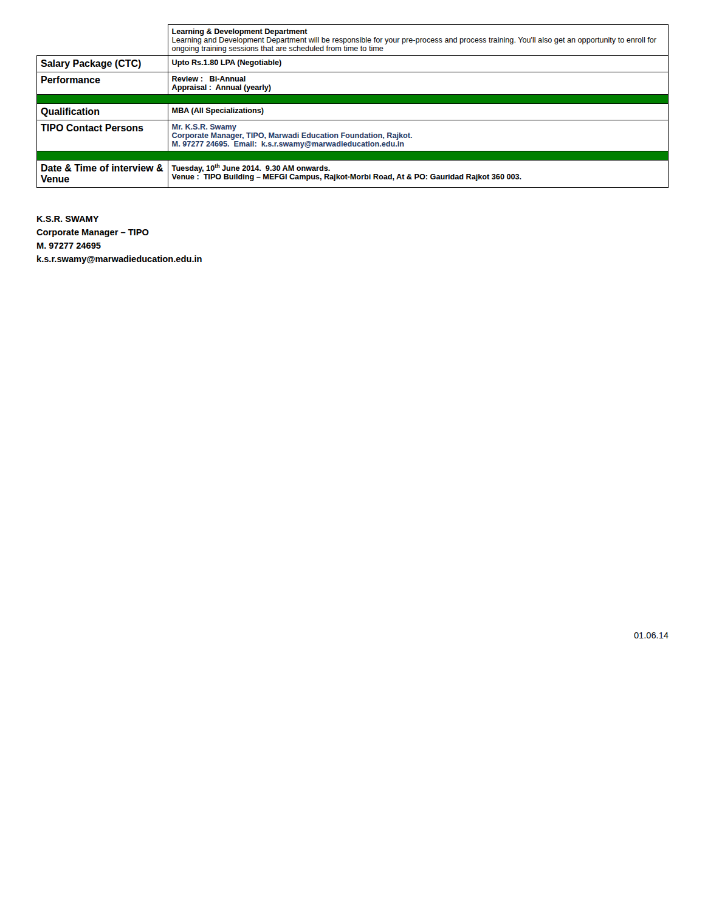| | Learning & Development Department Learning and Development Department will be responsible for your pre-process and process training. You'll also get an opportunity to enroll for ongoing training sessions that are scheduled from time to time |
| Salary Package (CTC) | Upto Rs.1.80 LPA (Negotiable) |
| Performance | Review : Bi-Annual Appraisal : Annual (yearly) |
| Qualification | MBA (All Specializations) |
| TIPO Contact Persons | Mr. K.S.R. Swamy Corporate Manager, TIPO, Marwadi Education Foundation, Rajkot. M. 97277 24695. Email: k.s.r.swamy@marwadieducation.edu.in |
| Date & Time of interview & Venue | Tuesday, 10 th June 2014. 9.30 AM onwards. Venue : TIPO Building – MEFGI Campus, Rajkot-Morbi Road, At & PO: Gauridad Rajkot 360 003. |
K.S.R. SWAMY
Corporate Manager – TIPO
M. 97277 24695
k.s.r.swamy@marwadieducation.edu.in
01.06.14